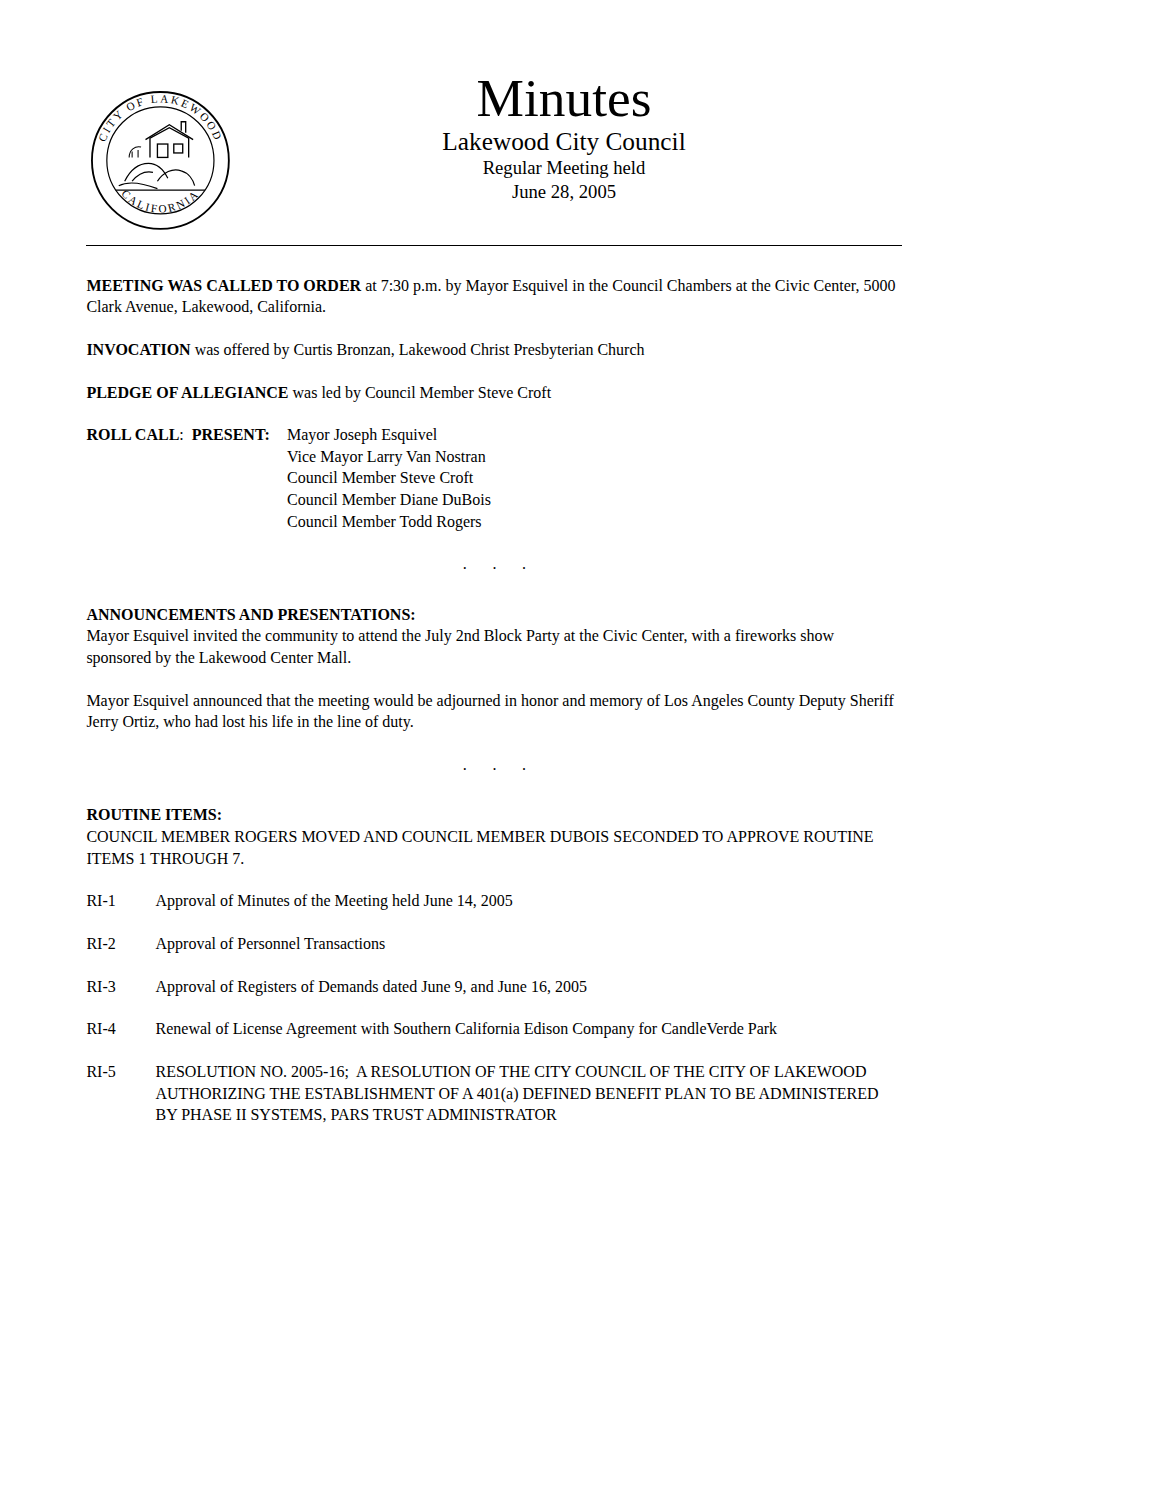CITY OF LAKEWOOD CALIFORNIA
Minutes
Lakewood City Council
Regular Meeting held
June 28, 2005
MEETING WAS CALLED TO ORDER at 7:30 p.m. by Mayor Esquivel in the Council Chambers at the Civic Center, 5000 Clark Avenue, Lakewood, California.
INVOCATION was offered by Curtis Bronzan, Lakewood Christ Presbyterian Church
PLEDGE OF ALLEGIANCE was led by Council Member Steve Croft
| ROLL CALL : PRESENT: | Mayor Joseph Esquivel Vice Mayor Larry Van Nostran Council Member Steve Croft Council Member Diane DuBois Council Member Todd Rogers |
...
ANNOUNCEMENTS AND PRESENTATIONS:
Mayor Esquivel invited the community to attend the July 2nd Block Party at the Civic Center, with a fireworks show sponsored by the Lakewood Center Mall.
Mayor Esquivel announced that the meeting would be adjourned in honor and memory of Los Angeles County Deputy Sheriff Jerry Ortiz, who had lost his life in the line of duty.
...
ROUTINE ITEMS:
COUNCIL MEMBER ROGERS MOVED AND COUNCIL MEMBER DUBOIS SECONDED TO APPROVE ROUTINE ITEMS 1 THROUGH 7.
| RI-1 | Approval of Minutes of the Meeting held June 14, 2005 |
| RI-2 | Approval of Personnel Transactions |
| RI-3 | Approval of Registers of Demands dated June 9, and June 16, 2005 |
| RI-4 | Renewal of License Agreement with Southern California Edison Company for CandleVerde Park |
| RI-5 | RESOLUTION NO. 2005-16; A RESOLUTION OF THE CITY COUNCIL OF THE CITY OF LAKEWOOD AUTHORIZING THE ESTABLISHMENT OF A 401(a) DEFINED BENEFIT PLAN TO BE ADMINISTERED BY PHASE II SYSTEMS, PARS TRUST ADMINISTRATOR |